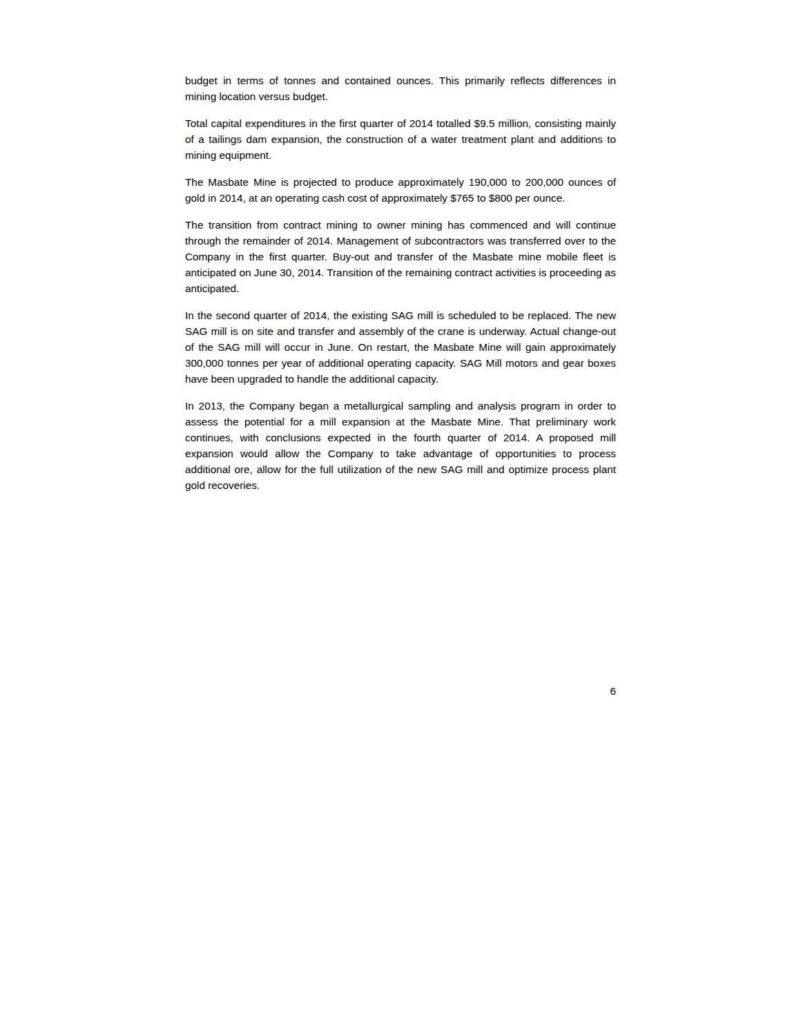budget in terms of tonnes and contained ounces. This primarily reflects differences in mining location versus budget.
Total capital expenditures in the first quarter of 2014 totalled $9.5 million, consisting mainly of a tailings dam expansion, the construction of a water treatment plant and additions to mining equipment.
The Masbate Mine is projected to produce approximately 190,000 to 200,000 ounces of gold in 2014, at an operating cash cost of approximately $765 to $800 per ounce.
The transition from contract mining to owner mining has commenced and will continue through the remainder of 2014. Management of subcontractors was transferred over to the Company in the first quarter. Buy-out and transfer of the Masbate mine mobile fleet is anticipated on June 30, 2014. Transition of the remaining contract activities is proceeding as anticipated.
In the second quarter of 2014, the existing SAG mill is scheduled to be replaced. The new SAG mill is on site and transfer and assembly of the crane is underway. Actual change-out of the SAG mill will occur in June. On restart, the Masbate Mine will gain approximately 300,000 tonnes per year of additional operating capacity. SAG Mill motors and gear boxes have been upgraded to handle the additional capacity.
In 2013, the Company began a metallurgical sampling and analysis program in order to assess the potential for a mill expansion at the Masbate Mine. That preliminary work continues, with conclusions expected in the fourth quarter of 2014. A proposed mill expansion would allow the Company to take advantage of opportunities to process additional ore, allow for the full utilization of the new SAG mill and optimize process plant gold recoveries.
6